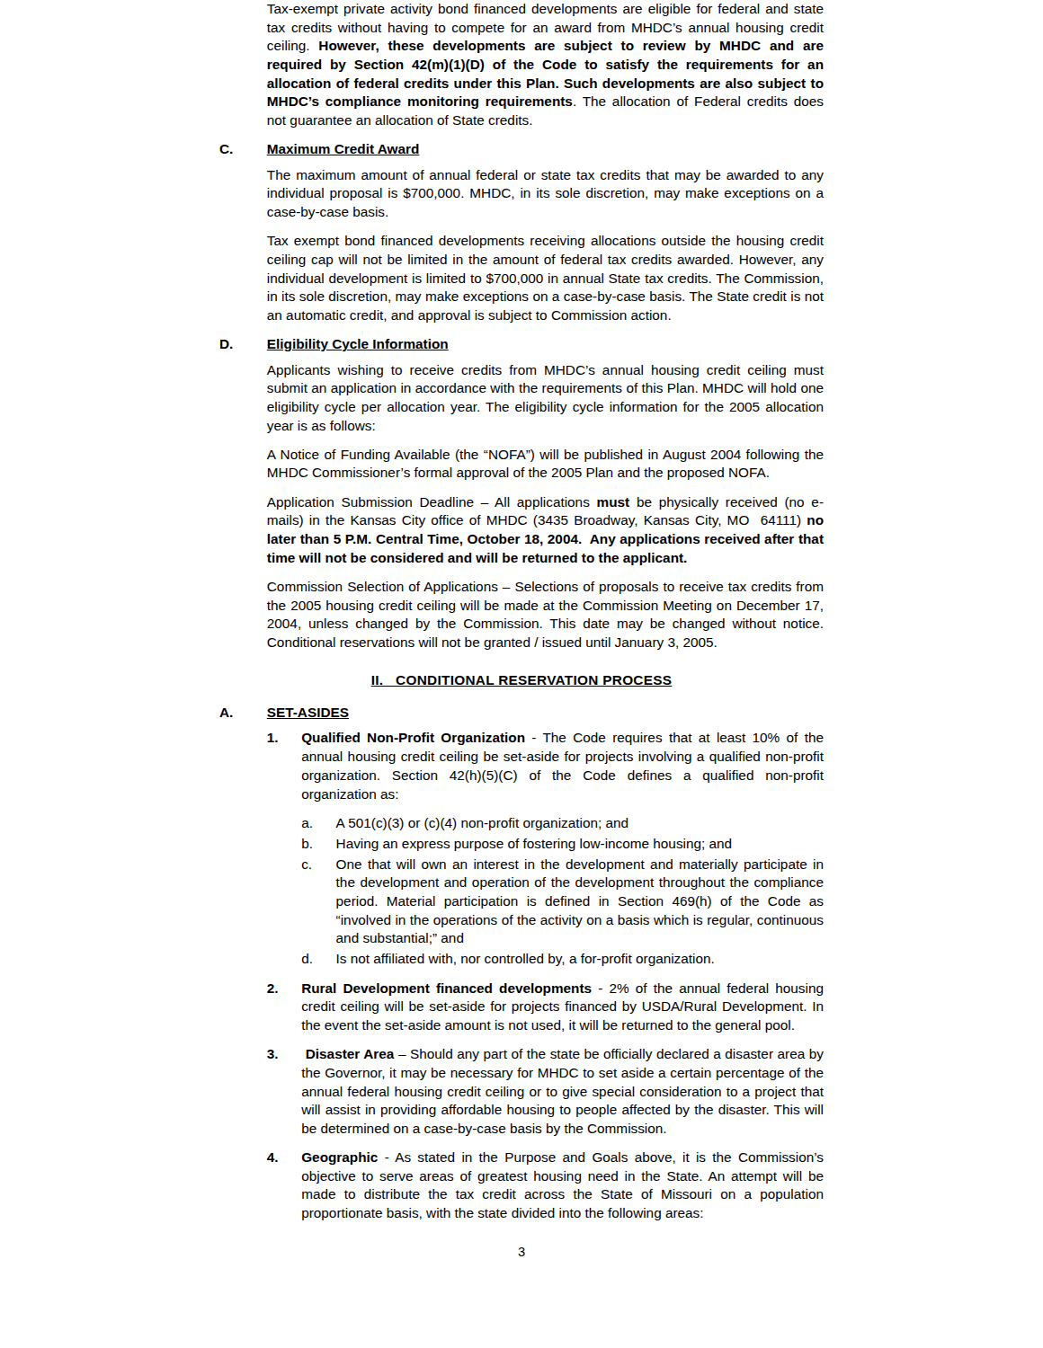Tax-exempt private activity bond financed developments are eligible for federal and state tax credits without having to compete for an award from MHDC’s annual housing credit ceiling. However, these developments are subject to review by MHDC and are required by Section 42(m)(1)(D) of the Code to satisfy the requirements for an allocation of federal credits under this Plan. Such developments are also subject to MHDC’s compliance monitoring requirements. The allocation of Federal credits does not guarantee an allocation of State credits.
C. Maximum Credit Award
The maximum amount of annual federal or state tax credits that may be awarded to any individual proposal is $700,000. MHDC, in its sole discretion, may make exceptions on a case-by-case basis.
Tax exempt bond financed developments receiving allocations outside the housing credit ceiling cap will not be limited in the amount of federal tax credits awarded. However, any individual development is limited to $700,000 in annual State tax credits. The Commission, in its sole discretion, may make exceptions on a case-by-case basis. The State credit is not an automatic credit, and approval is subject to Commission action.
D. Eligibility Cycle Information
Applicants wishing to receive credits from MHDC’s annual housing credit ceiling must submit an application in accordance with the requirements of this Plan. MHDC will hold one eligibility cycle per allocation year. The eligibility cycle information for the 2005 allocation year is as follows:
A Notice of Funding Available (the “NOFA”) will be published in August 2004 following the MHDC Commissioner’s formal approval of the 2005 Plan and the proposed NOFA.
Application Submission Deadline – All applications must be physically received (no e-mails) in the Kansas City office of MHDC (3435 Broadway, Kansas City, MO 64111) no later than 5 P.M. Central Time, October 18, 2004. Any applications received after that time will not be considered and will be returned to the applicant.
Commission Selection of Applications – Selections of proposals to receive tax credits from the 2005 housing credit ceiling will be made at the Commission Meeting on December 17, 2004, unless changed by the Commission. This date may be changed without notice. Conditional reservations will not be granted / issued until January 3, 2005.
II. CONDITIONAL RESERVATION PROCESS
A. SET-ASIDES
1. Qualified Non-Profit Organization - The Code requires that at least 10% of the annual housing credit ceiling be set-aside for projects involving a qualified non-profit organization. Section 42(h)(5)(C) of the Code defines a qualified non-profit organization as:
a. A 501(c)(3) or (c)(4) non-profit organization; and
b. Having an express purpose of fostering low-income housing; and
c. One that will own an interest in the development and materially participate in the development and operation of the development throughout the compliance period. Material participation is defined in Section 469(h) of the Code as “involved in the operations of the activity on a basis which is regular, continuous and substantial;” and
d. Is not affiliated with, nor controlled by, a for-profit organization.
2. Rural Development financed developments - 2% of the annual federal housing credit ceiling will be set-aside for projects financed by USDA/Rural Development. In the event the set-aside amount is not used, it will be returned to the general pool.
3. Disaster Area – Should any part of the state be officially declared a disaster area by the Governor, it may be necessary for MHDC to set aside a certain percentage of the annual federal housing credit ceiling or to give special consideration to a project that will assist in providing affordable housing to people affected by the disaster. This will be determined on a case-by-case basis by the Commission.
4. Geographic - As stated in the Purpose and Goals above, it is the Commission’s objective to serve areas of greatest housing need in the State. An attempt will be made to distribute the tax credit across the State of Missouri on a population proportionate basis, with the state divided into the following areas:
3